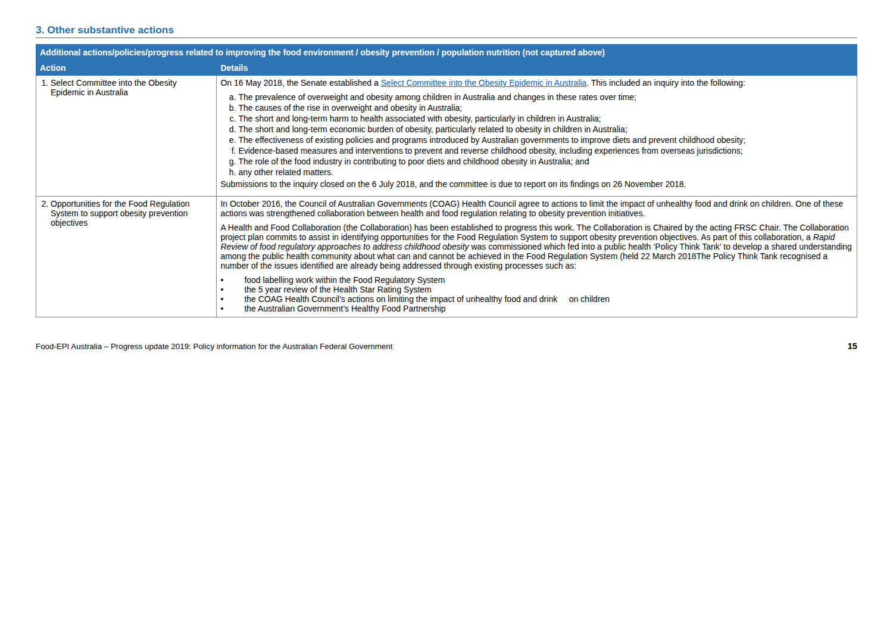3. Other substantive actions
| Additional actions/policies/progress related to improving the food environment / obesity prevention / population nutrition (not captured above) |
| Action | Details |
| Select Committee into the Obesity Epidemic in Australia | On 16 May 2018, the Senate established a Select Committee into the Obesity Epidemic in Australia . This included an inquiry into the following: The prevalence of overweight and obesity among children in Australia and changes in these rates over time; The causes of the rise in overweight and obesity in Australia; The short and long-term harm to health associated with obesity, particularly in children in Australia; The short and long-term economic burden of obesity, particularly related to obesity in children in Australia; The effectiveness of existing policies and programs introduced by Australian governments to improve diets and prevent childhood obesity; Evidence-based measures and interventions to prevent and reverse childhood obesity, including experiences from overseas jurisdictions; The role of the food industry in contributing to poor diets and childhood obesity in Australia; and any other related matters. Submissions to the inquiry closed on the 6 July 2018, and the committee is due to report on its findings on 26 November 2018. |
| Opportunities for the Food Regulation System to support obesity prevention objectives | In October 2016, the Council of Australian Governments (COAG) Health Council agree to actions to limit the impact of unhealthy food and drink on children. One of these actions was strengthened collaboration between health and food regulation relating to obesity prevention initiatives. A Health and Food Collaboration (the Collaboration) has been established to progress this work. The Collaboration is Chaired by the acting FRSC Chair. The Collaboration project plan commits to assist in identifying opportunities for the Food Regulation System to support obesity prevention objectives. As part of this collaboration, a Rapid Review of food regulatory approaches to address childhood obesity was commissioned which fed into a public health ‘Policy Think Tank’ to develop a shared understanding among the public health community about what can and cannot be achieved in the Food Regulation System (held 22 March 2018The Policy Think Tank recognised a number of the issues identified are already being addressed through existing processes such as: food labelling work within the Food Regulatory System the 5 year review of the Health Star Rating System the COAG Health Council’s actions on limiting the impact of unhealthy food and drink on children the Australian Government’s Healthy Food Partnership |
Food-EPI Australia – Progress update 2019: Policy information for the Australian Federal Government 15